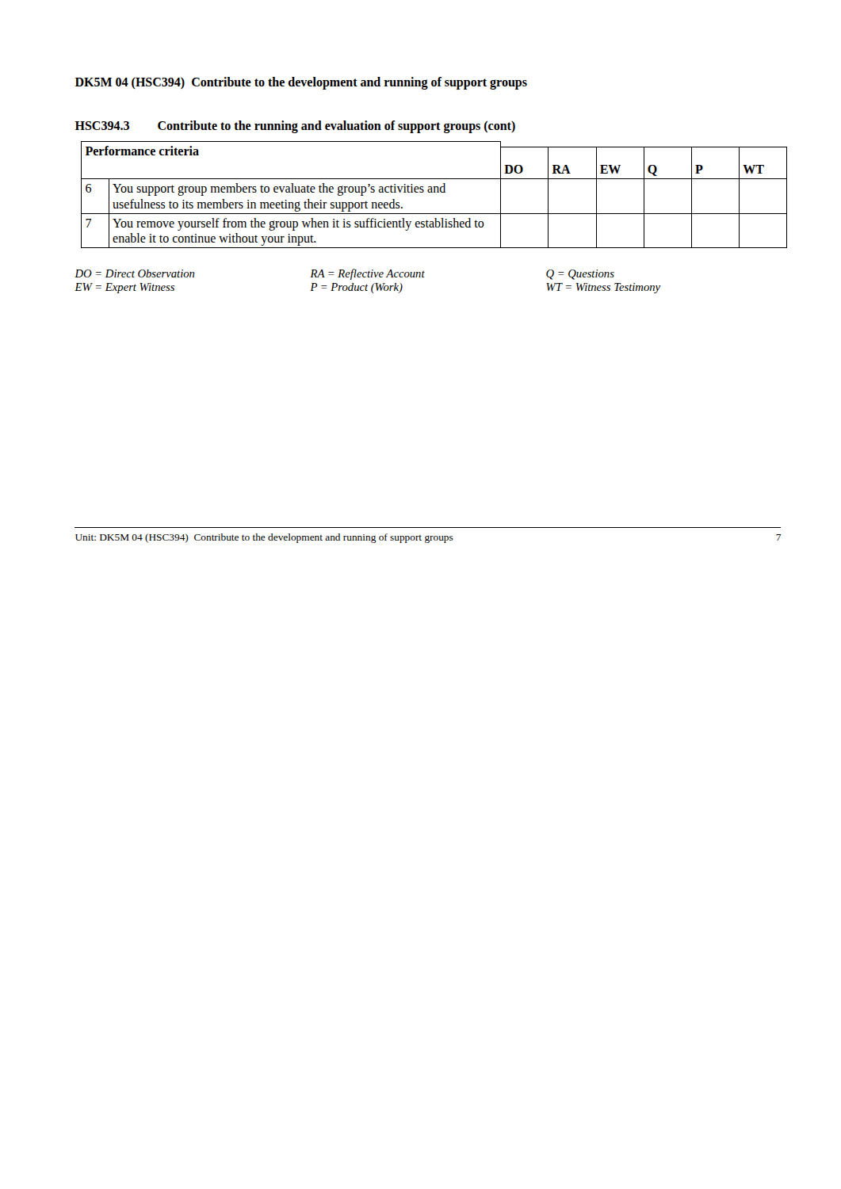DK5M 04 (HSC394) Contribute to the development and running of support groups
HSC394.3 Contribute to the running and evaluation of support groups (cont)
| Performance criteria | | | | | | |
| --- | --- | --- | --- | --- | --- | --- |
| DO | RA | EW | Q | P | WT |
| 6 | You support group members to evaluate the group’s activities and usefulness to its members in meeting their support needs. | | | | | | |
| 7 | You remove yourself from the group when it is sufficiently established to enable it to continue without your input. | | | | | | |
| DO = Direct Observation | RA = Reflective Account | Q = Questions |
| EW = Expert Witness | P = Product (Work) | WT = Witness Testimony |
Unit: DK5M 04 (HSC394) Contribute to the development and running of support groups 7